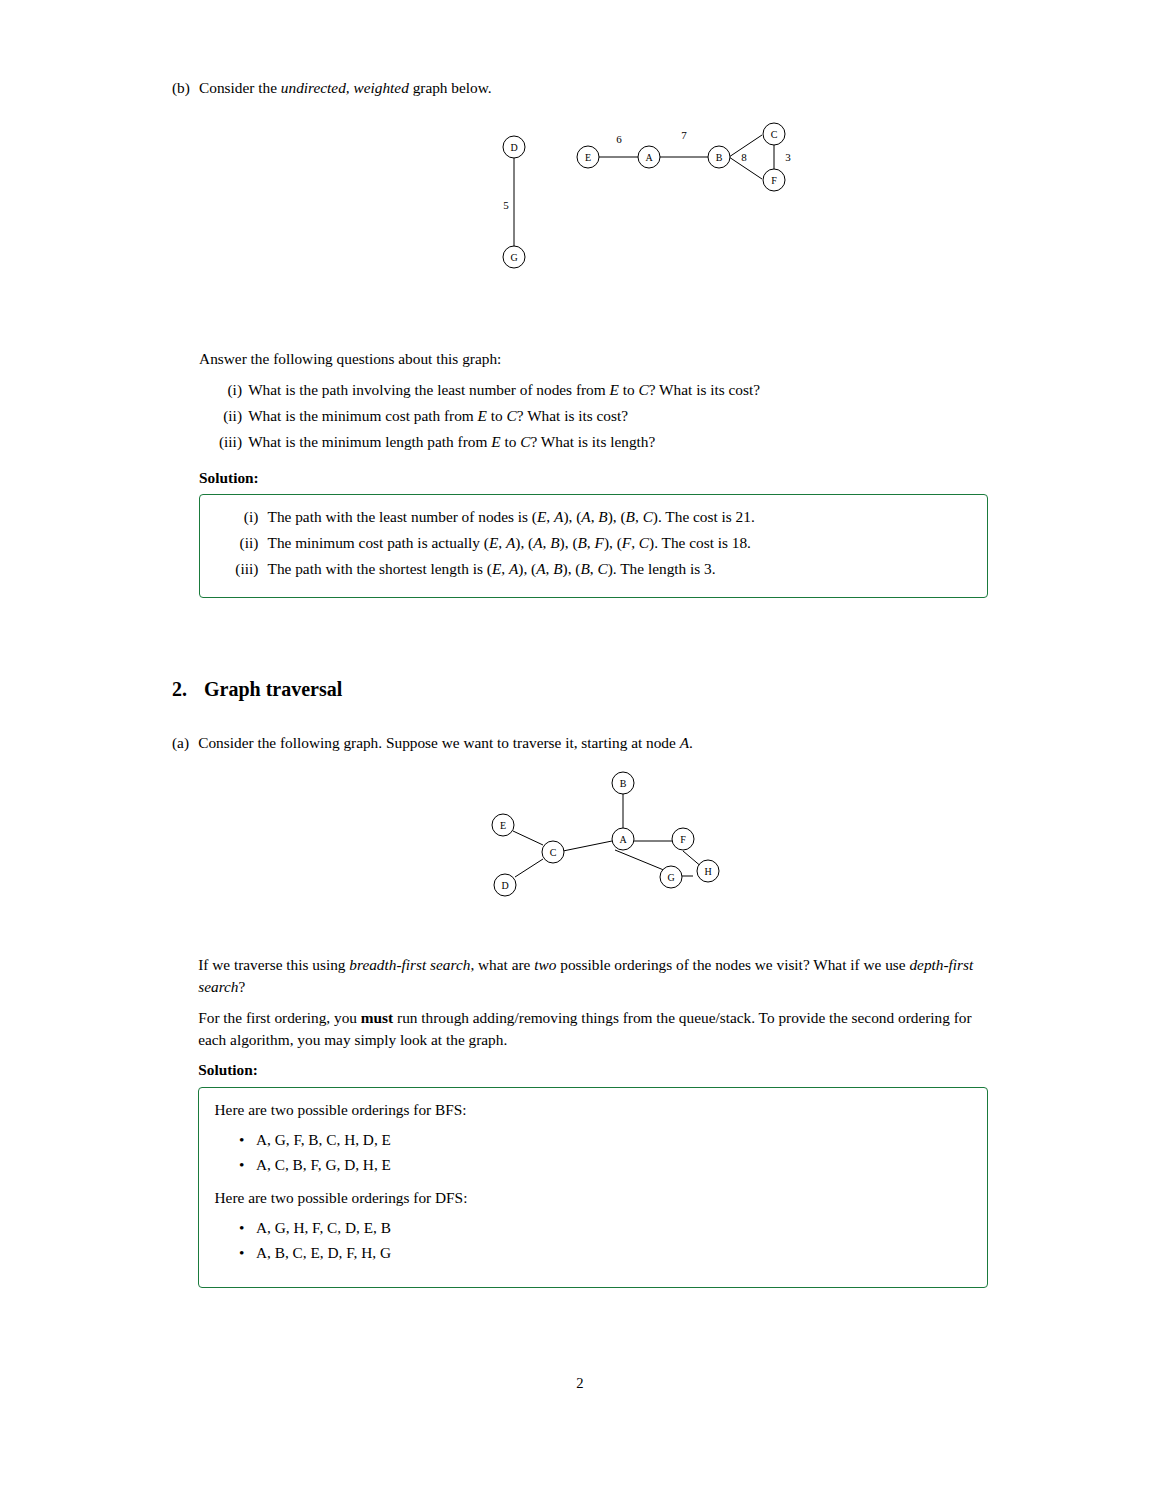(b)
Consider the undirected, weighted graph below.
5 6 7 8 3 D G E A B C F
Answer the following questions about this graph:
What is the path involving the least number of nodes from E to C? What is its cost?
What is the minimum cost path from E to C? What is its cost?
What is the minimum length path from E to C? What is its length?
Solution:
The path with the least number of nodes is (E, A), (A, B), (B, C). The cost is 21.
The minimum cost path is actually (E, A), (A, B), (B, F), (F, C). The cost is 18.
The path with the shortest length is (E, A), (A, B), (B, C). The length is 3.
2. Graph traversal
(a)
Consider the following graph. Suppose we want to traverse it, starting at node A.
B E C A F D G H
If we traverse this using breadth-first search, what are two possible orderings of the nodes we visit? What if we use depth-first search?
For the first ordering, you must run through adding/removing things from the queue/stack. To provide the second ordering for each algorithm, you may simply look at the graph.
Solution:
Here are two possible orderings for BFS:
A, G, F, B, C, H, D, E
A, C, B, F, G, D, H, E
Here are two possible orderings for DFS:
A, G, H, F, C, D, E, B
A, B, C, E, D, F, H, G
2